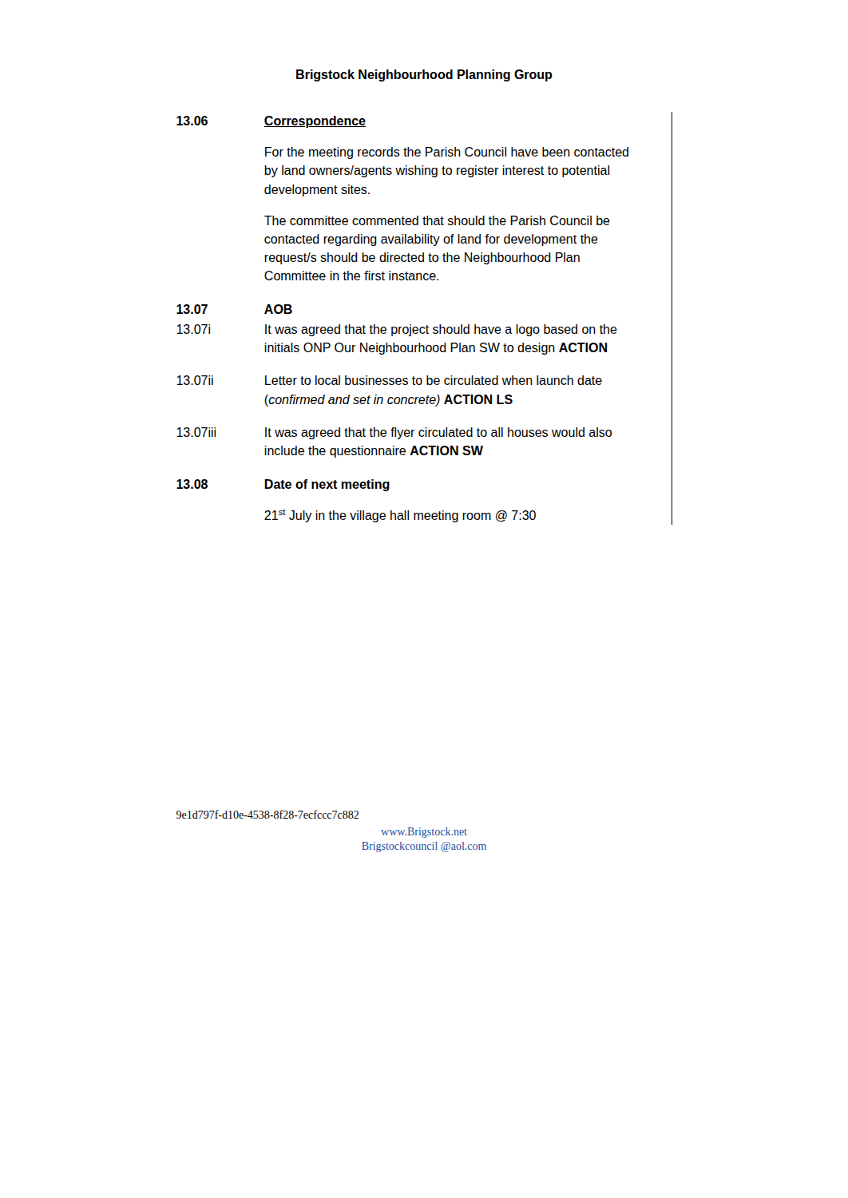Brigstock Neighbourhood Planning Group
13.06
Correspondence
For the meeting records the Parish Council have been contacted by land owners/agents wishing to register interest to potential development sites.
The committee commented that should the Parish Council be contacted regarding availability of land for development the request/s should be directed to the Neighbourhood Plan Committee in the first instance.
13.07
AOB
13.07i
It was agreed that the project should have a logo based on the initials ONP Our Neighbourhood Plan SW to design ACTION
13.07ii
Letter to local businesses to be circulated when launch date (confirmed and set in concrete) ACTION LS
13.07iii
It was agreed that the flyer circulated to all houses would also include the questionnaire ACTION SW
13.08
Date of next meeting
21st July in the village hall meeting room @ 7:30
9e1d797f-d10e-4538-8f28-7ecfccc7c882
www.Brigstock.net
Brigstockcouncil @aol.com